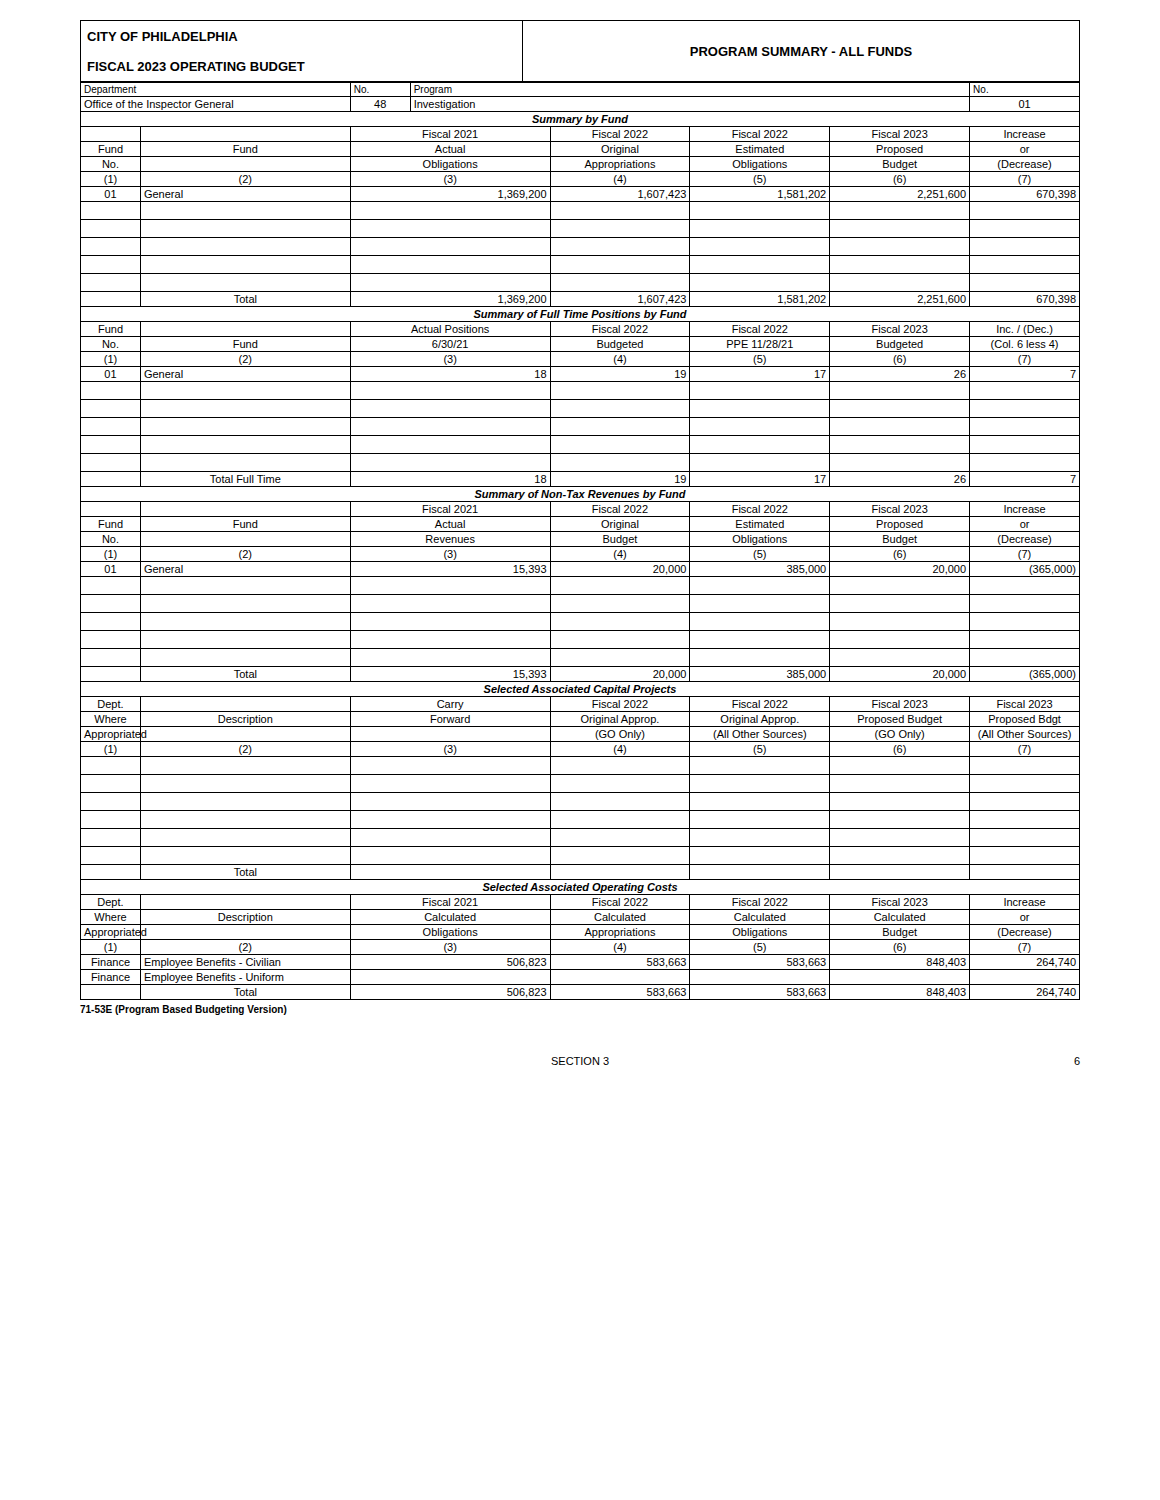| CITY OF PHILADELPHIA | PROGRAM SUMMARY - ALL FUNDS |
| FISCAL 2023 OPERATING BUDGET |
| Department | No. | Program | No. |
| Office of the Inspector General | 48 | Investigation | 01 |
| Summary by Fund |
| | | Fiscal 2021 | Fiscal 2022 | Fiscal 2022 | Fiscal 2023 | Increase |
| Fund | Fund | Actual | Original | Estimated | Proposed | or |
| No. | | Obligations | Appropriations | Obligations | Budget | (Decrease) |
| (1) | (2) | (3) | (4) | (5) | (6) | (7) |
| 01 | General | 1,369,200 | 1,607,423 | 1,581,202 | 2,251,600 | 670,398 |
| | Total | 1,369,200 | 1,607,423 | 1,581,202 | 2,251,600 | 670,398 |
| Summary of Full Time Positions by Fund |
| Fund | | Actual Positions | Fiscal 2022 | Fiscal 2022 | Fiscal 2023 | Inc. / (Dec.) |
| No. | Fund | 6/30/21 | Budgeted | PPE 11/28/21 | Budgeted | (Col. 6 less 4) |
| (1) | (2) | (3) | (4) | (5) | (6) | (7) |
| 01 | General | 18 | 19 | 17 | 26 | 7 |
| | Total Full Time | 18 | 19 | 17 | 26 | 7 |
| Summary of Non-Tax Revenues by Fund |
| | | Fiscal 2021 | Fiscal 2022 | Fiscal 2022 | Fiscal 2023 | Increase |
| Fund | Fund | Actual | Original | Estimated | Proposed | or |
| No. | | Revenues | Budget | Obligations | Budget | (Decrease) |
| (1) | (2) | (3) | (4) | (5) | (6) | (7) |
| 01 | General | 15,393 | 20,000 | 385,000 | 20,000 | (365,000) |
| | Total | 15,393 | 20,000 | 385,000 | 20,000 | (365,000) |
| Selected Associated Capital Projects |
| Dept. | | Carry | Fiscal 2022 | Fiscal 2022 | Fiscal 2023 | Fiscal 2023 |
| Where | Description | Forward | Original Approp. | Original Approp. | Proposed Budget | Proposed Bdgt |
| Appropriated | | | (GO Only) | (All Other Sources) | (GO Only) | (All Other Sources) |
| (1) | (2) | (3) | (4) | (5) | (6) | (7) |
| | Total | | | | | |
| Selected Associated Operating Costs |
| Dept. | | Fiscal 2021 | Fiscal 2022 | Fiscal 2022 | Fiscal 2023 | Increase |
| Where | Description | Calculated | Calculated | Calculated | Calculated | or |
| Appropriated | | Obligations | Appropriations | Obligations | Budget | (Decrease) |
| (1) | (2) | (3) | (4) | (5) | (6) | (7) |
| Finance | Employee Benefits - Civilian | 506,823 | 583,663 | 583,663 | 848,403 | 264,740 |
| Finance | Employee Benefits - Uniform | | | | | |
| | Total | 506,823 | 583,663 | 583,663 | 848,403 | 264,740 |
71-53E (Program Based Budgeting Version)
SECTION 3 6